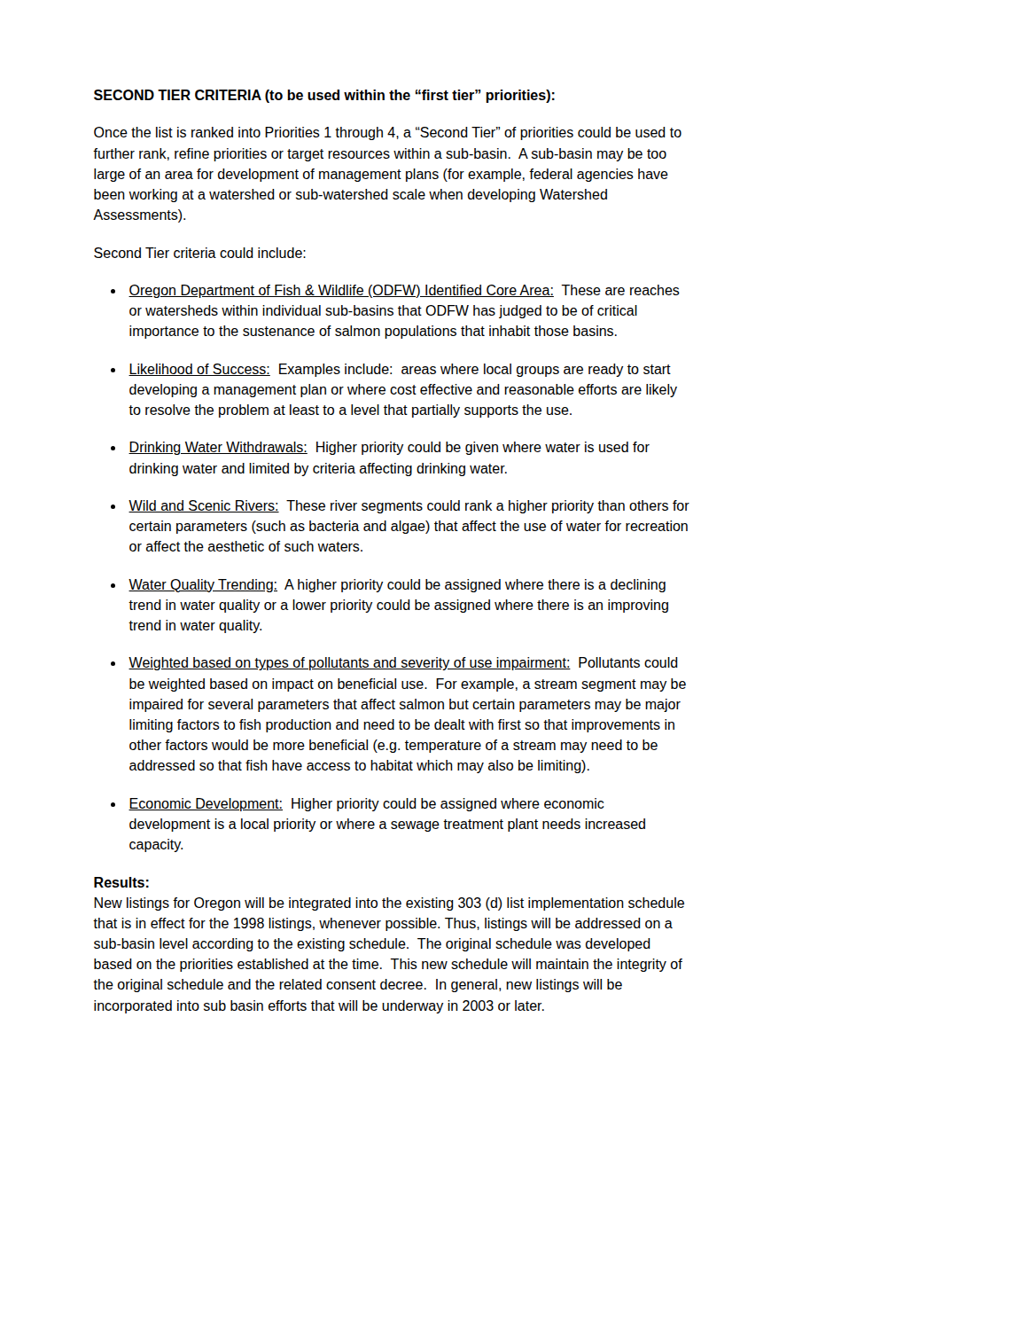SECOND TIER CRITERIA (to be used within the “first tier” priorities):
Once the list is ranked into Priorities 1 through 4, a “Second Tier” of priorities could be used to further rank, refine priorities or target resources within a sub-basin. A sub-basin may be too large of an area for development of management plans (for example, federal agencies have been working at a watershed or sub-watershed scale when developing Watershed Assessments).
Second Tier criteria could include:
Oregon Department of Fish & Wildlife (ODFW) Identified Core Area: These are reaches or watersheds within individual sub-basins that ODFW has judged to be of critical importance to the sustenance of salmon populations that inhabit those basins.
Likelihood of Success: Examples include: areas where local groups are ready to start developing a management plan or where cost effective and reasonable efforts are likely to resolve the problem at least to a level that partially supports the use.
Drinking Water Withdrawals: Higher priority could be given where water is used for drinking water and limited by criteria affecting drinking water.
Wild and Scenic Rivers: These river segments could rank a higher priority than others for certain parameters (such as bacteria and algae) that affect the use of water for recreation or affect the aesthetic of such waters.
Water Quality Trending: A higher priority could be assigned where there is a declining trend in water quality or a lower priority could be assigned where there is an improving trend in water quality.
Weighted based on types of pollutants and severity of use impairment: Pollutants could be weighted based on impact on beneficial use. For example, a stream segment may be impaired for several parameters that affect salmon but certain parameters may be major limiting factors to fish production and need to be dealt with first so that improvements in other factors would be more beneficial (e.g. temperature of a stream may need to be addressed so that fish have access to habitat which may also be limiting).
Economic Development: Higher priority could be assigned where economic development is a local priority or where a sewage treatment plant needs increased capacity.
Results:
New listings for Oregon will be integrated into the existing 303 (d) list implementation schedule that is in effect for the 1998 listings, whenever possible. Thus, listings will be addressed on a sub-basin level according to the existing schedule. The original schedule was developed based on the priorities established at the time. This new schedule will maintain the integrity of the original schedule and the related consent decree. In general, new listings will be incorporated into sub basin efforts that will be underway in 2003 or later.